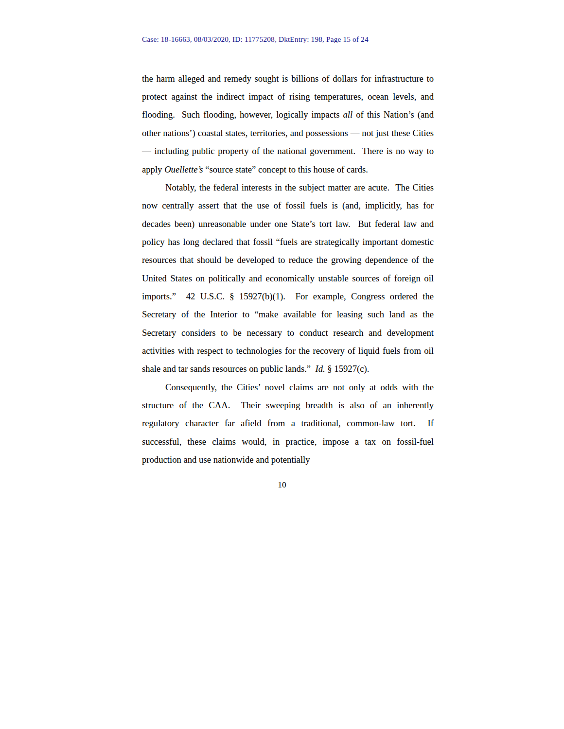Case: 18-16663, 08/03/2020, ID: 11775208, DktEntry: 198, Page 15 of 24
the harm alleged and remedy sought is billions of dollars for infrastructure to protect against the indirect impact of rising temperatures, ocean levels, and flooding. Such flooding, however, logically impacts all of this Nation’s (and other nations’) coastal states, territories, and possessions — not just these Cities — including public property of the national government. There is no way to apply Ouellette’s “source state” concept to this house of cards.
Notably, the federal interests in the subject matter are acute. The Cities now centrally assert that the use of fossil fuels is (and, implicitly, has for decades been) unreasonable under one State’s tort law. But federal law and policy has long declared that fossil “fuels are strategically important domestic resources that should be developed to reduce the growing dependence of the United States on politically and economically unstable sources of foreign oil imports.” 42 U.S.C. § 15927(b)(1). For example, Congress ordered the Secretary of the Interior to “make available for leasing such land as the Secretary considers to be necessary to conduct research and development activities with respect to technologies for the recovery of liquid fuels from oil shale and tar sands resources on public lands.” Id. § 15927(c).
Consequently, the Cities’ novel claims are not only at odds with the structure of the CAA. Their sweeping breadth is also of an inherently regulatory character far afield from a traditional, common-law tort. If successful, these claims would, in practice, impose a tax on fossil-fuel production and use nationwide and potentially
10